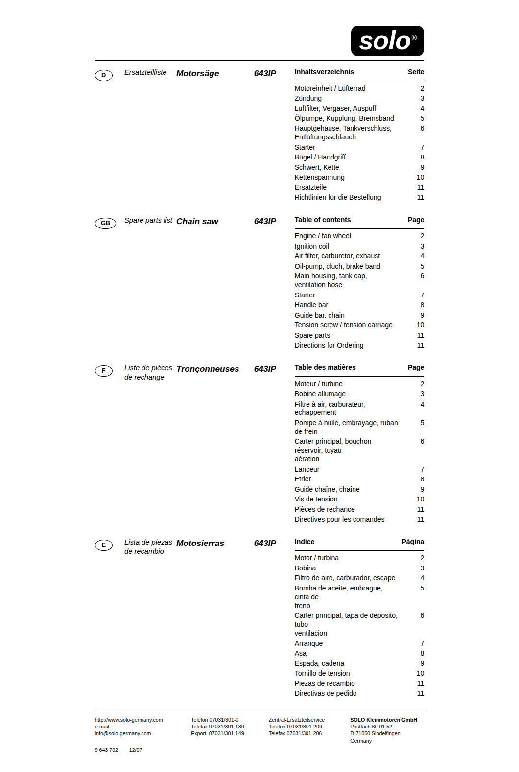solo®
D
Ersatzteilliste
Motorsäge
643IP
| Inhaltsverzeichnis | Seite |
| --- | --- |
| Motoreinheit / Lüfterrad | 2 |
| Zündung | 3 |
| Luftfilter, Vergaser, Auspuff | 4 |
| Ölpumpe, Kupplung, Bremsband | 5 |
| Hauptgehäuse, Tankverschluss, Entlüftungsschlauch | 6 |
| Starter | 7 |
| Bügel / Handgriff | 8 |
| Schwert, Kette | 9 |
| Kettenspannung | 10 |
| Ersatzteile | 11 |
| Richtlinien für die Bestellung | 11 |
GB
Spare parts list
Chain saw
643IP
| Table of contents | Page |
| --- | --- |
| Engine / fan wheel | 2 |
| Ignition coil | 3 |
| Air filter, carburetor, exhaust | 4 |
| Oil-pump, cluch, brake band | 5 |
| Main housing, tank cap, ventilation hose | 6 |
| Starter | 7 |
| Handle bar | 8 |
| Guide bar, chain | 9 |
| Tension screw / tension carriage | 10 |
| Spare parts | 11 |
| Directions for Ordering | 11 |
F
Liste de pièces de rechange
Tronçonneuses
643IP
| Table des matières | Page |
| --- | --- |
| Moteur / turbine | 2 |
| Bobine allumage | 3 |
| Filtre à air, carburateur, echappement | 4 |
| Pompe à huile, embrayage, ruban de frein | 5 |
| Carter principal, bouchon réservoir, tuyau aération | 6 |
| Lanceur | 7 |
| Etrier | 8 |
| Guide chaîne, chaîne | 9 |
| Vis de tension | 10 |
| Pièces de rechance | 11 |
| Directives pour les comandes | 11 |
E
Lista de piezas de recambio
Motosierras
643IP
| Indice | Página |
| --- | --- |
| Motor / turbina | 2 |
| Bobina | 3 |
| Filtro de aire, carburador, escape | 4 |
| Bomba de aceite, embrague, cinta de freno | 5 |
| Carter principal, tapa de deposito, tubo ventilacion | 6 |
| Arranque | 7 |
| Asa | 8 |
| Espada, cadena | 9 |
| Tornillo de tension | 10 |
| Piezas de recambio | 11 |
| Directivas de pedido | 11 |
http://www.solo-germany.com
e-mail:
info@solo-germany.com
Telefon 07031/301-0
Telefax 07031/301-130
Export 07031/301-149
Zentral-Ersatzteilservice
Telefon 07031/301-209
Telefax 07031/301-206
SOLO Kleinmotoren GmbH
Postfach 60 01 52
D-71050 Sindelfingen Germany
9 643 702 12/07